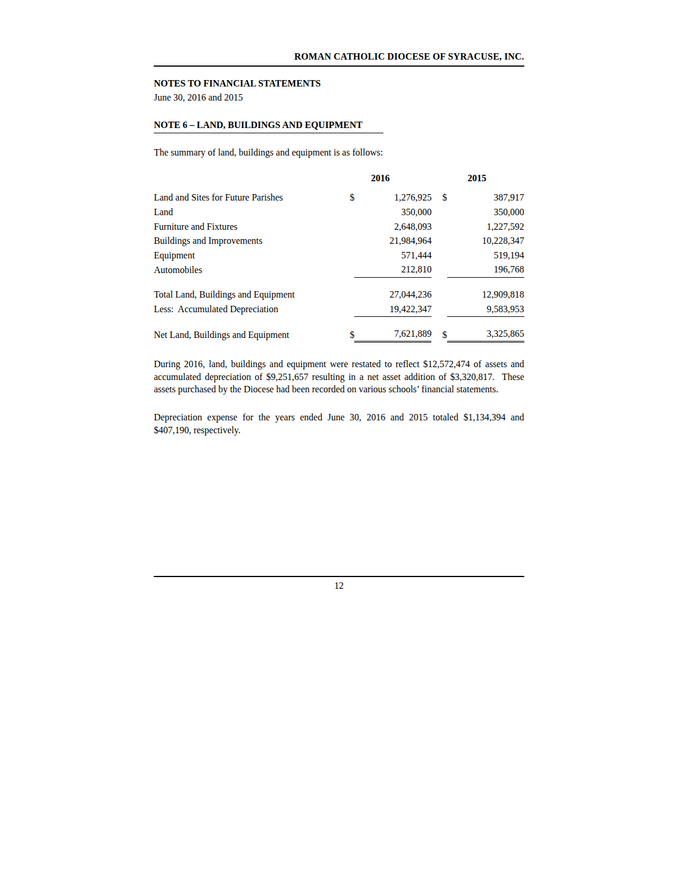ROMAN CATHOLIC DIOCESE OF SYRACUSE, INC.
NOTES TO FINANCIAL STATEMENTS
June 30, 2016 and 2015
NOTE 6 – LAND, BUILDINGS AND EQUIPMENT
The summary of land, buildings and equipment is as follows:
| | 2016 | 2015 |
| Land and Sites for Future Parishes | $ | 1,276,925 | $ | 387,917 |
| Land | | 350,000 | | 350,000 |
| Furniture and Fixtures | | 2,648,093 | | 1,227,592 |
| Buildings and Improvements | | 21,984,964 | | 10,228,347 |
| Equipment | | 571,444 | | 519,194 |
| Automobiles | | 212,810 | | 196,768 |
| Total Land, Buildings and Equipment | | 27,044,236 | | 12,909,818 |
| Less: Accumulated Depreciation | | 19,422,347 | | 9,583,953 |
| Net Land, Buildings and Equipment | $ | 7,621,889 | $ | 3,325,865 |
During 2016, land, buildings and equipment were restated to reflect $12,572,474 of assets and accumulated depreciation of $9,251,657 resulting in a net asset addition of $3,320,817. These assets purchased by the Diocese had been recorded on various schools’ financial statements.
Depreciation expense for the years ended June 30, 2016 and 2015 totaled $1,134,394 and $407,190, respectively.
12